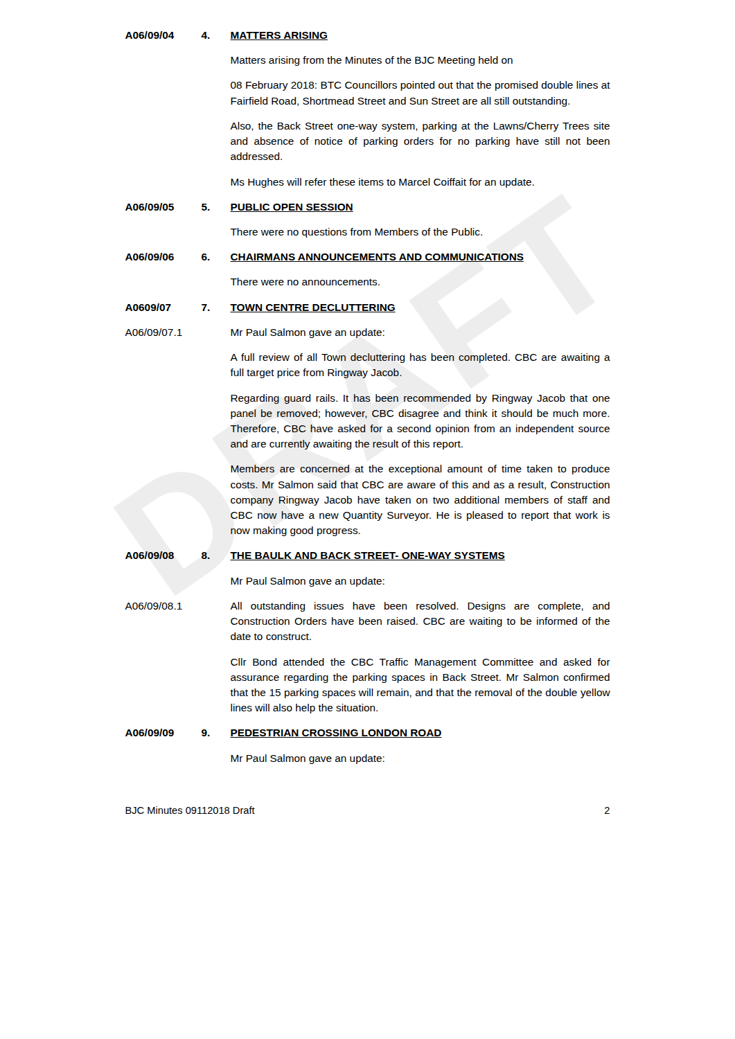DRAFT
| A06/09/04 | 4. | Matters Arising |
| | | Matters arising from the Minutes of the BJC Meeting held on 08 February 2018: BTC Councillors pointed out that the promised double lines at Fairfield Road, Shortmead Street and Sun Street are all still outstanding. Also, the Back Street one-way system, parking at the Lawns/Cherry Trees site and absence of notice of parking orders for no parking have still not been addressed. Ms Hughes will refer these items to Marcel Coiffait for an update. |
| A06/09/05 | 5. | Public Open Session |
| | | There were no questions from Members of the Public. |
| A06/09/06 | 6. | Chairmans Announcements and Communications |
| | | There were no announcements. |
| A0609/07 | 7. | Town Centre Decluttering |
| A06/09/07.1 | | Mr Paul Salmon gave an update: A full review of all Town decluttering has been completed. CBC are awaiting a full target price from Ringway Jacob. Regarding guard rails. It has been recommended by Ringway Jacob that one panel be removed; however, CBC disagree and think it should be much more. Therefore, CBC have asked for a second opinion from an independent source and are currently awaiting the result of this report. Members are concerned at the exceptional amount of time taken to produce costs. Mr Salmon said that CBC are aware of this and as a result, Construction company Ringway Jacob have taken on two additional members of staff and CBC now have a new Quantity Surveyor. He is pleased to report that work is now making good progress. |
| A06/09/08 | 8. | The Baulk and Back Street- One-Way Systems |
| | | Mr Paul Salmon gave an update: |
| A06/09/08.1 | | All outstanding issues have been resolved. Designs are complete, and Construction Orders have been raised. CBC are waiting to be informed of the date to construct. Cllr Bond attended the CBC Traffic Management Committee and asked for assurance regarding the parking spaces in Back Street. Mr Salmon confirmed that the 15 parking spaces will remain, and that the removal of the double yellow lines will also help the situation. |
| A06/09/09 | 9. | Pedestrian Crossing London Road |
| | | Mr Paul Salmon gave an update: |
BJC Minutes 09112018 Draft 2